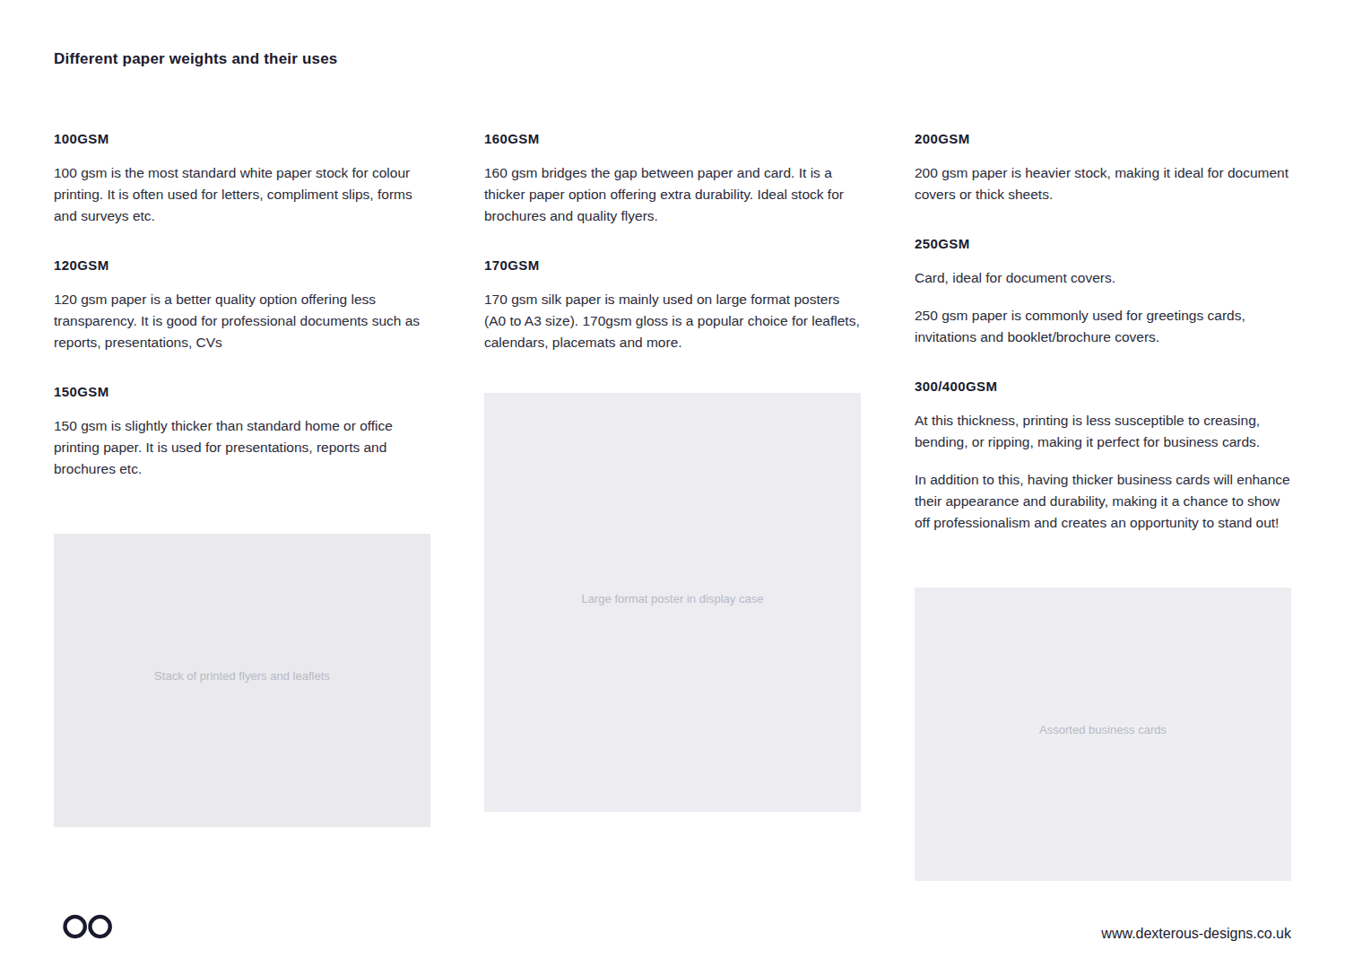Different paper weights and their uses
100GSM
100 gsm is the most standard white paper stock for colour printing. It is often used for letters, compliment slips, forms and surveys etc.
120GSM
120 gsm paper is a better quality option offering less transparency. It is good for professional documents such as reports, presentations, CVs
150GSM
150 gsm is slightly thicker than standard home or office printing paper. It is used for presentations, reports and brochures etc.
160GSM
160 gsm bridges the gap between paper and card. It is a thicker paper option offering extra durability. Ideal stock for brochures and quality flyers.
170GSM
170 gsm silk paper is mainly used on large format posters (A0 to A3 size). 170gsm gloss is a popular choice for leaflets, calendars, placemats and more.
200GSM
200 gsm paper is heavier stock, making it ideal for document covers or thick sheets.
250GSM
Card, ideal for document covers.
250 gsm paper is commonly used for greetings cards, invitations and booklet/brochure covers.
300/400GSM
At this thickness, printing is less susceptible to creasing, bending, or ripping, making it perfect for business cards.
In addition to this, having thicker business cards will enhance their appearance and durability, making it a chance to show off professionalism and creates an opportunity to stand out!
www.dexterous-designs.co.uk